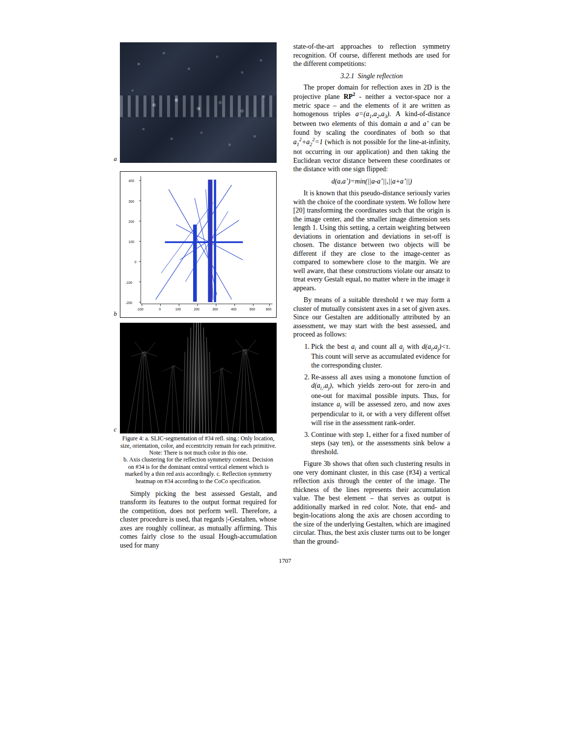a
400 300 200 100 0 -100 -200 -100 0 100 200 300 400 500 600
b
c
Figure 4: a. SLIC-segmentation of #34 refl. sing.: Only location, size, orientation, color, and eccentricity remain for each primitive. Note: There is not much color in this one.
b. Axis clustering for the reflection symmetry contest. Decision on #34 is for the dominant central vertical element which is marked by a thin red axis accordingly. c. Reflection symmetry heatmap on #34 according to the CoCo specification.
Simply picking the best assessed Gestalt, and transform its features to the output format required for the competition, does not perform well. Therefore, a cluster procedure is used, that regards |-Gestalten, whose axes are roughly collinear, as mutually affirming. This comes fairly close to the usual Hough-accumulation used for many
state-of-the-art approaches to reflection symmetry recognition. Of course, different methods are used for the different competitions:
3.2.1 Single reflection
The proper domain for reflection axes in 2D is the projective plane RP2 - neither a vector-space nor a metric space – and the elements of it are written as homogenous triples a=(a1,a2,a3). A kind-of-distance between two elements of this domain a and a’ can be found by scaling the coordinates of both so that a12+a22=1 (which is not possible for the line-at-infinity, not occurring in our application) and then taking the Euclidean vector distance between these coordinates or the distance with one sign flipped:
d(a,a’)=min(||a-a’||,||a+a’||)
It is known that this pseudo-distance seriously varies with the choice of the coordinate system. We follow here [20] transforming the coordinates such that the origin is the image center, and the smaller image dimension sets length 1. Using this setting, a certain weighting between deviations in orientation and deviations in set-off is chosen. The distance between two objects will be different if they are close to the image-center as compared to somewhere close to the margin. We are well aware, that these constructions violate our ansatz to treat every Gestalt equal, no matter where in the image it appears.
By means of a suitable threshold τ we may form a cluster of mutually consistent axes in a set of given axes. Since our Gestalten are additionally attributed by an assessment, we may start with the best assessed, and proceed as follows:
Pick the best ai and count all aj with d(ai,aj)<τ. This count will serve as accumulated evidence for the corresponding cluster.
Re-assess all axes using a monotone function of d(ai,,aj), which yields zero-out for zero-in and one-out for maximal possible inputs. Thus, for instance ai will be assessed zero, and now axes perpendicular to it, or with a very different offset will rise in the assessment rank-order.
Continue with step 1, either for a fixed number of steps (say ten), or the assessments sink below a threshold.
Figure 3b shows that often such clustering results in one very dominant cluster, in this case (#34) a vertical reflection axis through the center of the image. The thickness of the lines represents their accumulation value. The best element – that serves as output is additionally marked in red color. Note, that end- and begin-locations along the axis are chosen according to the size of the underlying Gestalten, which are imagined circular. Thus, the best axis cluster turns out to be longer than the ground-
1707